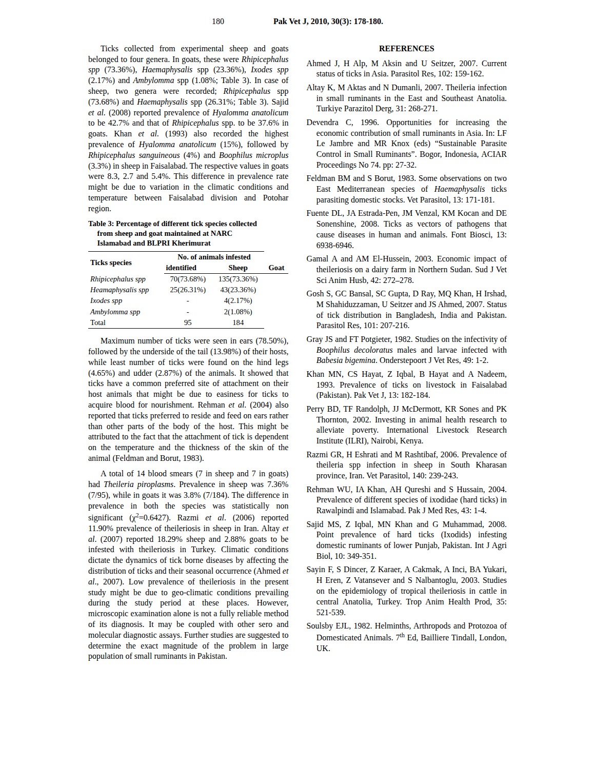180 Pak Vet J, 2010, 30(3): 178-180.
Ticks collected from experimental sheep and goats belonged to four genera. In goats, these were Rhipicephalus spp (73.36%), Haemaphysalis spp (23.36%), Ixodes spp (2.17%) and Ambylomma spp (1.08%; Table 3). In case of sheep, two genera were recorded; Rhipicephalus spp (73.68%) and Haemaphysalis spp (26.31%; Table 3). Sajid et al. (2008) reported prevalence of Hyalomma anatolicum to be 42.7% and that of Rhipicephalus spp. to be 37.6% in goats. Khan et al. (1993) also recorded the highest prevalence of Hyalomma anatolicum (15%), followed by Rhipicephalus sanguineous (4%) and Boophilus microplus (3.3%) in sheep in Faisalabad. The respective values in goats were 8.3, 2.7 and 5.4%. This difference in prevalence rate might be due to variation in the climatic conditions and temperature between Faisalabad division and Potohar region.
Table 3: Percentage of different tick species collected from sheep and goat maintained at NARC Islamabad and BLPRI Kherimurat
| Ticks species | No. of animals infested |
| --- | --- |
| identified | Sheep | Goat |
| Rhipicephalus spp | 70(73.68%) | 135(73.36%) |
| Heamaphysalis spp | 25(26.31%) | 43(23.36%) |
| Ixodes spp | - | 4(2.17%) |
| Ambylomma spp | - | 2(1.08%) |
| Total | 95 | 184 |
Maximum number of ticks were seen in ears (78.50%), followed by the underside of the tail (13.98%) of their hosts, while least number of ticks were found on the hind legs (4.65%) and udder (2.87%) of the animals. It showed that ticks have a common preferred site of attachment on their host animals that might be due to easiness for ticks to acquire blood for nourishment. Rehman et al. (2004) also reported that ticks preferred to reside and feed on ears rather than other parts of the body of the host. This might be attributed to the fact that the attachment of tick is dependent on the temperature and the thickness of the skin of the animal (Feldman and Borut, 1983).
A total of 14 blood smears (7 in sheep and 7 in goats) had Theileria piroplasms. Prevalence in sheep was 7.36% (7/95), while in goats it was 3.8% (7/184). The difference in prevalence in both the species was statistically non significant (χ2=0.6427). Razmi et al. (2006) reported 11.90% prevalence of theileriosis in sheep in Iran. Altay et al. (2007) reported 18.29% sheep and 2.88% goats to be infested with theileriosis in Turkey. Climatic conditions dictate the dynamics of tick borne diseases by affecting the distribution of ticks and their seasonal occurrence (Ahmed et al., 2007). Low prevalence of theileriosis in the present study might be due to geo-climatic conditions prevailing during the study period at these places. However, microscopic examination alone is not a fully reliable method of its diagnosis. It may be coupled with other sero and molecular diagnostic assays. Further studies are suggested to determine the exact magnitude of the problem in large population of small ruminants in Pakistan.
REFERENCES
Ahmed J, H Alp, M Aksin and U Seitzer, 2007. Current status of ticks in Asia. Parasitol Res, 102: 159-162.
Altay K, M Aktas and N Dumanli, 2007. Theileria infection in small ruminants in the East and Southeast Anatolia. Turkiye Parazitol Derg, 31: 268-271.
Devendra C, 1996. Opportunities for increasing the economic contribution of small ruminants in Asia. In: LF Le Jambre and MR Knox (eds) “Sustainable Parasite Control in Small Ruminants”. Bogor, Indonesia, ACIAR Proceedings No 74. pp: 27-32.
Feldman BM and S Borut, 1983. Some observations on two East Mediterranean species of Haemaphysalis ticks parasiting domestic stocks. Vet Parasitol, 13: 171-181.
Fuente DL, JA Estrada-Pen, JM Venzal, KM Kocan and DE Sonenshine, 2008. Ticks as vectors of pathogens that cause diseases in human and animals. Font Biosci, 13: 6938-6946.
Gamal A and AM El-Hussein, 2003. Economic impact of theileriosis on a dairy farm in Northern Sudan. Sud J Vet Sci Anim Husb, 42: 272–278.
Gosh S, GC Bansal, SC Gupta, D Ray, MQ Khan, H Irshad, M Shahiduzzaman, U Seitzer and JS Ahmed, 2007. Status of tick distribution in Bangladesh, India and Pakistan. Parasitol Res, 101: 207-216.
Gray JS and FT Potgieter, 1982. Studies on the infectivity of Boophilus decoloratus males and larvae infected with Babesia bigemina. Onderstepoort J Vet Res, 49: 1-2.
Khan MN, CS Hayat, Z Iqbal, B Hayat and A Nadeem, 1993. Prevalence of ticks on livestock in Faisalabad (Pakistan). Pak Vet J, 13: 182-184.
Perry BD, TF Randolph, JJ McDermott, KR Sones and PK Thornton, 2002. Investing in animal health research to alleviate poverty. International Livestock Research Institute (ILRI), Nairobi, Kenya.
Razmi GR, H Eshrati and M Rashtibaf, 2006. Prevalence of theileria spp infection in sheep in South Kharasan province, Iran. Vet Parasitol, 140: 239-243.
Rehman WU, IA Khan, AH Qureshi and S Hussain, 2004. Prevalence of different species of ixodidae (hard ticks) in Rawalpindi and Islamabad. Pak J Med Res, 43: 1-4.
Sajid MS, Z Iqbal, MN Khan and G Muhammad, 2008. Point prevalence of hard ticks (Ixodids) infesting domestic ruminants of lower Punjab, Pakistan. Int J Agri Biol, 10: 349-351.
Sayin F, S Dincer, Z Karaer, A Cakmak, A Inci, BA Yukari, H Eren, Z Vatansever and S Nalbantoglu, 2003. Studies on the epidemiology of tropical theileriosis in cattle in central Anatolia, Turkey. Trop Anim Health Prod, 35: 521-539.
Soulsby EJL, 1982. Helminths, Arthropods and Protozoa of Domesticated Animals. 7th Ed, Bailliere Tindall, London, UK.